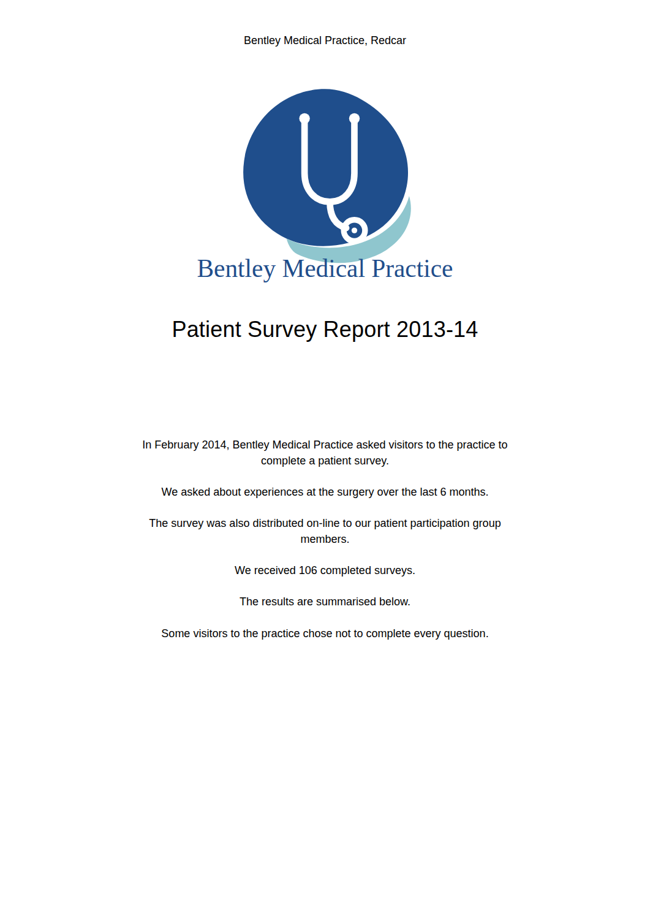Bentley Medical Practice, Redcar
Bentley Medical Practice logo Bentley Medical Practice
Patient Survey Report 2013-14
In February 2014, Bentley Medical Practice asked visitors to the practice to complete a patient survey.
We asked about experiences at the surgery over the last 6 months.
The survey was also distributed on-line to our patient participation group members.
We received 106 completed surveys.
The results are summarised below.
Some visitors to the practice chose not to complete every question.